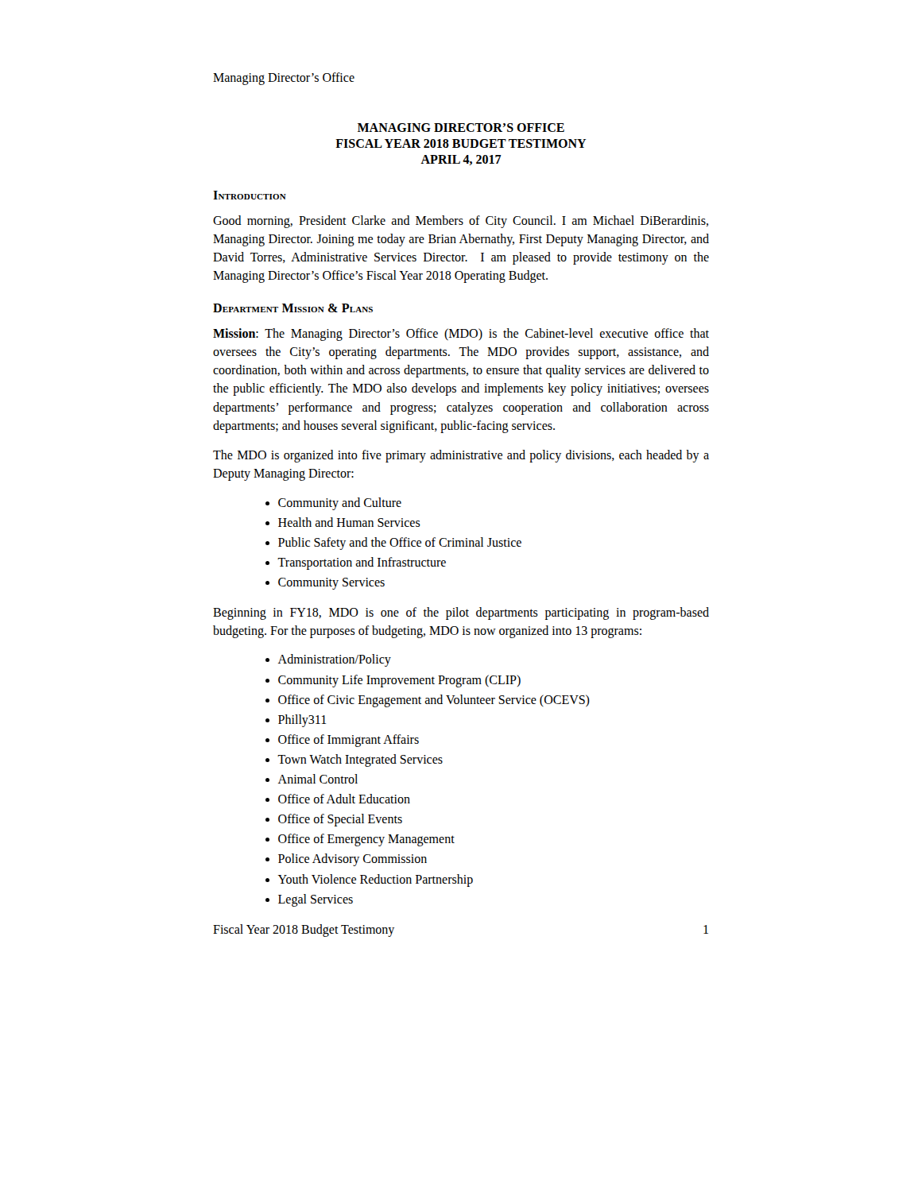Managing Director’s Office
MANAGING DIRECTOR’S OFFICE FISCAL YEAR 2018 BUDGET TESTIMONY APRIL 4, 2017
Introduction
Good morning, President Clarke and Members of City Council. I am Michael DiBerardinis, Managing Director. Joining me today are Brian Abernathy, First Deputy Managing Director, and David Torres, Administrative Services Director. I am pleased to provide testimony on the Managing Director’s Office’s Fiscal Year 2018 Operating Budget.
Department Mission & Plans
Mission: The Managing Director’s Office (MDO) is the Cabinet-level executive office that oversees the City’s operating departments. The MDO provides support, assistance, and coordination, both within and across departments, to ensure that quality services are delivered to the public efficiently. The MDO also develops and implements key policy initiatives; oversees departments’ performance and progress; catalyzes cooperation and collaboration across departments; and houses several significant, public-facing services.
The MDO is organized into five primary administrative and policy divisions, each headed by a Deputy Managing Director:
Community and Culture
Health and Human Services
Public Safety and the Office of Criminal Justice
Transportation and Infrastructure
Community Services
Beginning in FY18, MDO is one of the pilot departments participating in program-based budgeting. For the purposes of budgeting, MDO is now organized into 13 programs:
Administration/Policy
Community Life Improvement Program (CLIP)
Office of Civic Engagement and Volunteer Service (OCEVS)
Philly311
Office of Immigrant Affairs
Town Watch Integrated Services
Animal Control
Office of Adult Education
Office of Special Events
Office of Emergency Management
Police Advisory Commission
Youth Violence Reduction Partnership
Legal Services
Fiscal Year 2018 Budget Testimony 1